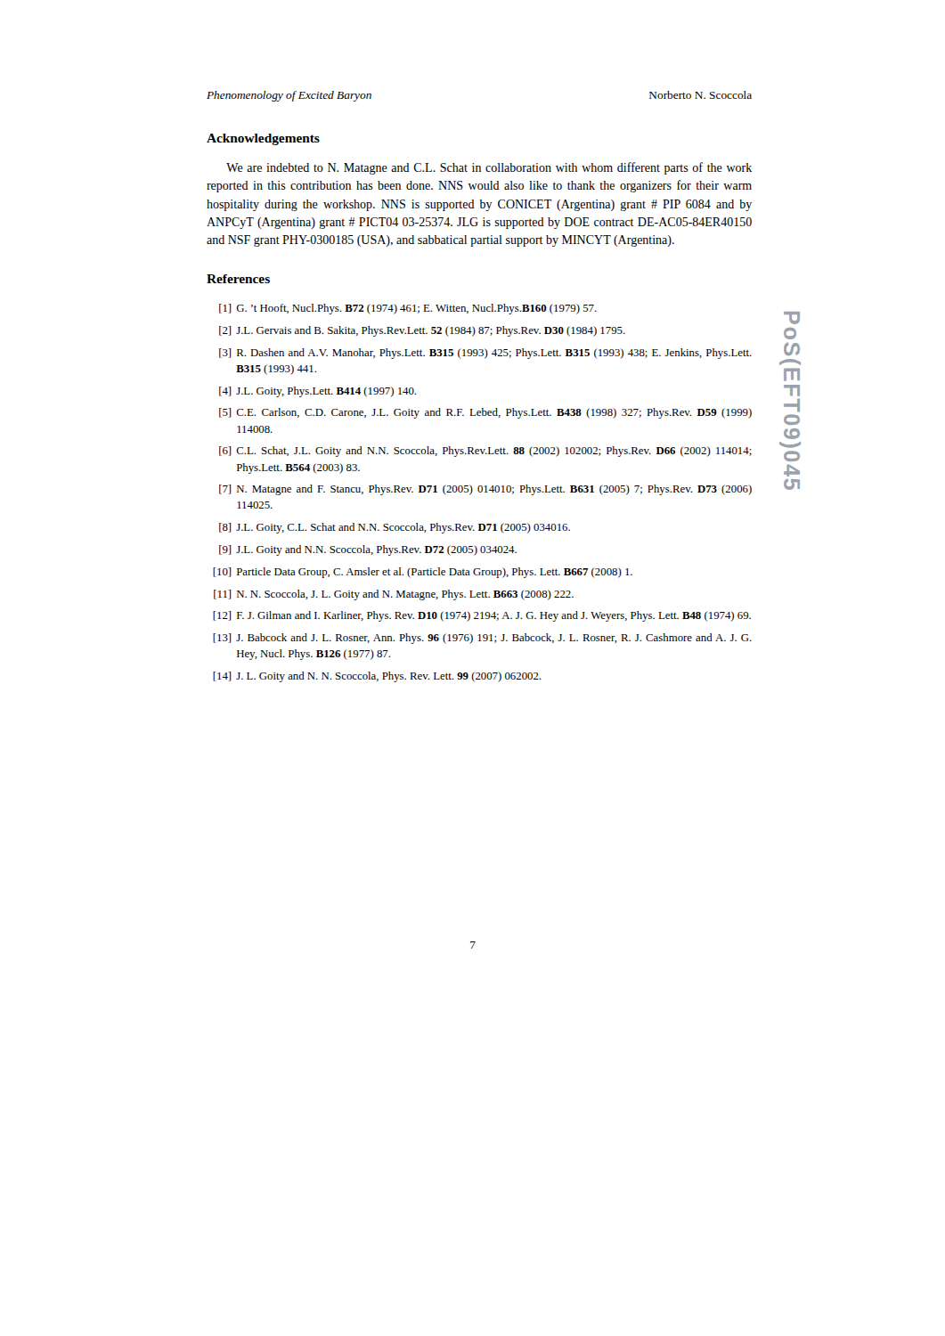Phenomenology of Excited Baryon Norberto N. Scoccola
Acknowledgements
We are indebted to N. Matagne and C.L. Schat in collaboration with whom different parts of the work reported in this contribution has been done. NNS would also like to thank the organizers for their warm hospitality during the workshop. NNS is supported by CONICET (Argentina) grant # PIP 6084 and by ANPCyT (Argentina) grant # PICT04 03-25374. JLG is supported by DOE contract DE-AC05-84ER40150 and NSF grant PHY-0300185 (USA), and sabbatical partial support by MINCYT (Argentina).
References
[1] G. ’t Hooft, Nucl.Phys. B72 (1974) 461; E. Witten, Nucl.Phys.B160 (1979) 57.
[2] J.L. Gervais and B. Sakita, Phys.Rev.Lett. 52 (1984) 87; Phys.Rev. D30 (1984) 1795.
[3] R. Dashen and A.V. Manohar, Phys.Lett. B315 (1993) 425; Phys.Lett. B315 (1993) 438; E. Jenkins, Phys.Lett. B315 (1993) 441.
[4] J.L. Goity, Phys.Lett. B414 (1997) 140.
[5] C.E. Carlson, C.D. Carone, J.L. Goity and R.F. Lebed, Phys.Lett. B438 (1998) 327; Phys.Rev. D59 (1999) 114008.
[6] C.L. Schat, J.L. Goity and N.N. Scoccola, Phys.Rev.Lett. 88 (2002) 102002; Phys.Rev. D66 (2002) 114014; Phys.Lett. B564 (2003) 83.
[7] N. Matagne and F. Stancu, Phys.Rev. D71 (2005) 014010; Phys.Lett. B631 (2005) 7; Phys.Rev. D73 (2006) 114025.
[8] J.L. Goity, C.L. Schat and N.N. Scoccola, Phys.Rev. D71 (2005) 034016.
[9] J.L. Goity and N.N. Scoccola, Phys.Rev. D72 (2005) 034024.
[10] Particle Data Group, C. Amsler et al. (Particle Data Group), Phys. Lett. B667 (2008) 1.
[11] N. N. Scoccola, J. L. Goity and N. Matagne, Phys. Lett. B663 (2008) 222.
[12] F. J. Gilman and I. Karliner, Phys. Rev. D10 (1974) 2194; A. J. G. Hey and J. Weyers, Phys. Lett. B48 (1974) 69.
[13] J. Babcock and J. L. Rosner, Ann. Phys. 96 (1976) 191; J. Babcock, J. L. Rosner, R. J. Cashmore and A. J. G. Hey, Nucl. Phys. B126 (1977) 87.
[14] J. L. Goity and N. N. Scoccola, Phys. Rev. Lett. 99 (2007) 062002.
PoS(EFT09)045
7